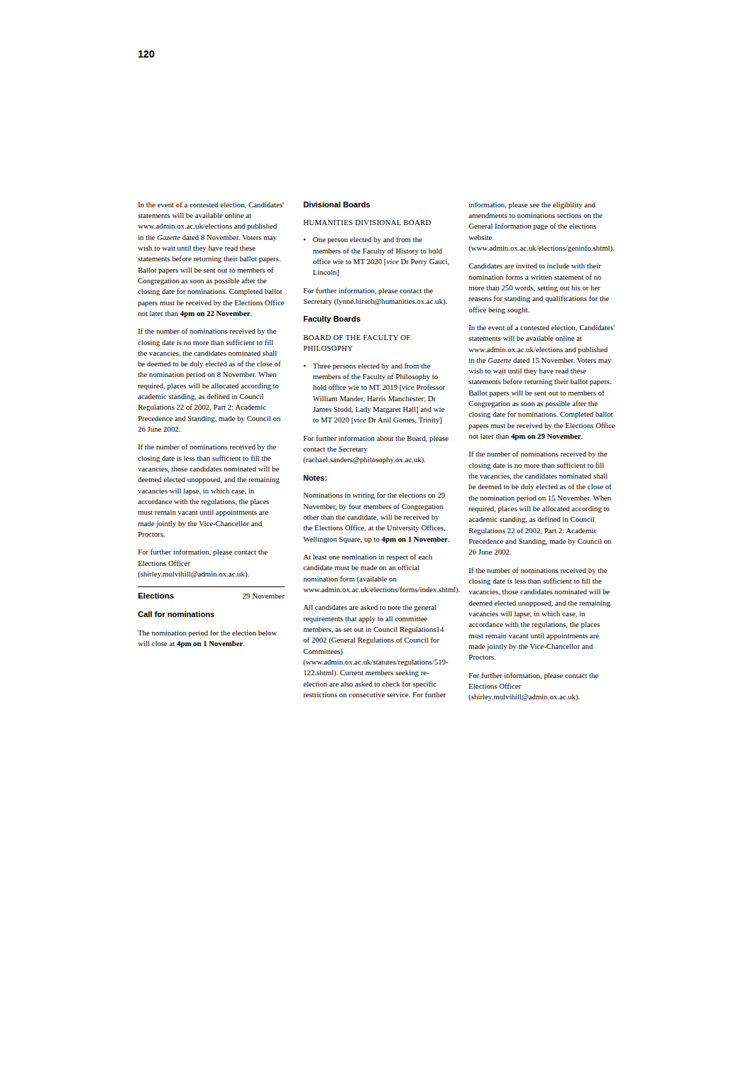120
In the event of a contested election, Candidates' statements will be available online at www.admin.ox.ac.uk/elections and published in the Gazette dated 8 November. Voters may wish to wait until they have read these statements before returning their ballot papers. Ballot papers will be sent out to members of Congregation as soon as possible after the closing date for nominations. Completed ballot papers must be received by the Elections Office not later than 4pm on 22 November.
If the number of nominations received by the closing date is no more than sufficient to fill the vacancies, the candidates nominated shall be deemed to be duly elected as of the close of the nomination period on 8 November. When required, places will be allocated according to academic standing, as defined in Council Regulations 22 of 2002, Part 2: Academic Precedence and Standing, made by Council on 26 June 2002.
If the number of nominations received by the closing date is less than sufficient to fill the vacancies, those candidates nominated will be deemed elected unopposed, and the remaining vacancies will lapse, in which case, in accordance with the regulations, the places must remain vacant until appointments are made jointly by the Vice-Chancellor and Proctors.
For further information, please contact the Elections Officer (shirley.mulvihill@admin.ox.ac.uk).
Elections 29 November
Call for nominations
The nomination period for the election below will close at 4pm on 1 November.
Divisional Boards
Humanities Divisional Board
One person elected by and from the members of the Faculty of History to hold office wie to MT 2020 [vice Dr Perry Gauci, Lincoln]
For further information, please contact the Secretary (lynne.hirsch@humanities.ox.ac.uk).
Faculty Boards
Board of the Faculty of Philosophy
Three persons elected by and from the members of the Faculty of Philosophy to hold office wie to MT 2019 [vice Professor William Mander, Harris Manchester; Dr James Studd, Lady Margaret Hall] and wie to MT 2020 [vice Dr Anil Gomes, Trinity]
For further information about the Board, please contact the Secretary (rachael.sanders@philosophy.ox.ac.uk).
Notes:
Nominations in writing for the elections on 29 November, by four members of Congregation other than the candidate, will be received by the Elections Office, at the University Offices, Wellington Square, up to 4pm on 1 November.
At least one nomination in respect of each candidate must be made on an official nomination form (available on www.admin.ox.ac.uk/elections/forms/index.shtml).
All candidates are asked to note the general requirements that apply to all committee members, as set out in Council Regulations14 of 2002 (General Regulations of Council for Committees) (www.admin.ox.ac.uk/statutes/regulations/519-122.shtml). Current members seeking re-election are also asked to check for specific restrictions on consecutive service. For further information, please see the eligibility and amendments to nominations sections on the General Information page of the elections website (www.admin.ox.ac.uk/elections/geninfo.shtml).
Candidates are invited to include with their nomination forms a written statement of no more than 250 words, setting out his or her reasons for standing and qualifications for the office being sought.
In the event of a contested election, Candidates' statements will be available online at www.admin.ox.ac.uk/elections and published in the Gazette dated 15 November. Voters may wish to wait until they have read these statements before returning their ballot papers. Ballot papers will be sent out to members of Congregation as soon as possible after the closing date for nominations. Completed ballot papers must be received by the Elections Office not later than 4pm on 29 November.
If the number of nominations received by the closing date is no more than sufficient to fill the vacancies, the candidates nominated shall be deemed to be duly elected as of the close of the nomination period on 15 November. When required, places will be allocated according to academic standing, as defined in Council Regulations 22 of 2002, Part 2: Academic Precedence and Standing, made by Council on 26 June 2002.
If the number of nominations received by the closing date is less than sufficient to fill the vacancies, those candidates nominated will be deemed elected unopposed, and the remaining vacancies will lapse, in which case, in accordance with the regulations, the places must remain vacant until appointments are made jointly by the Vice-Chancellor and Proctors.
For further information, please contact the Elections Officer (shirley.mulvihill@admin.ox.ac.uk).